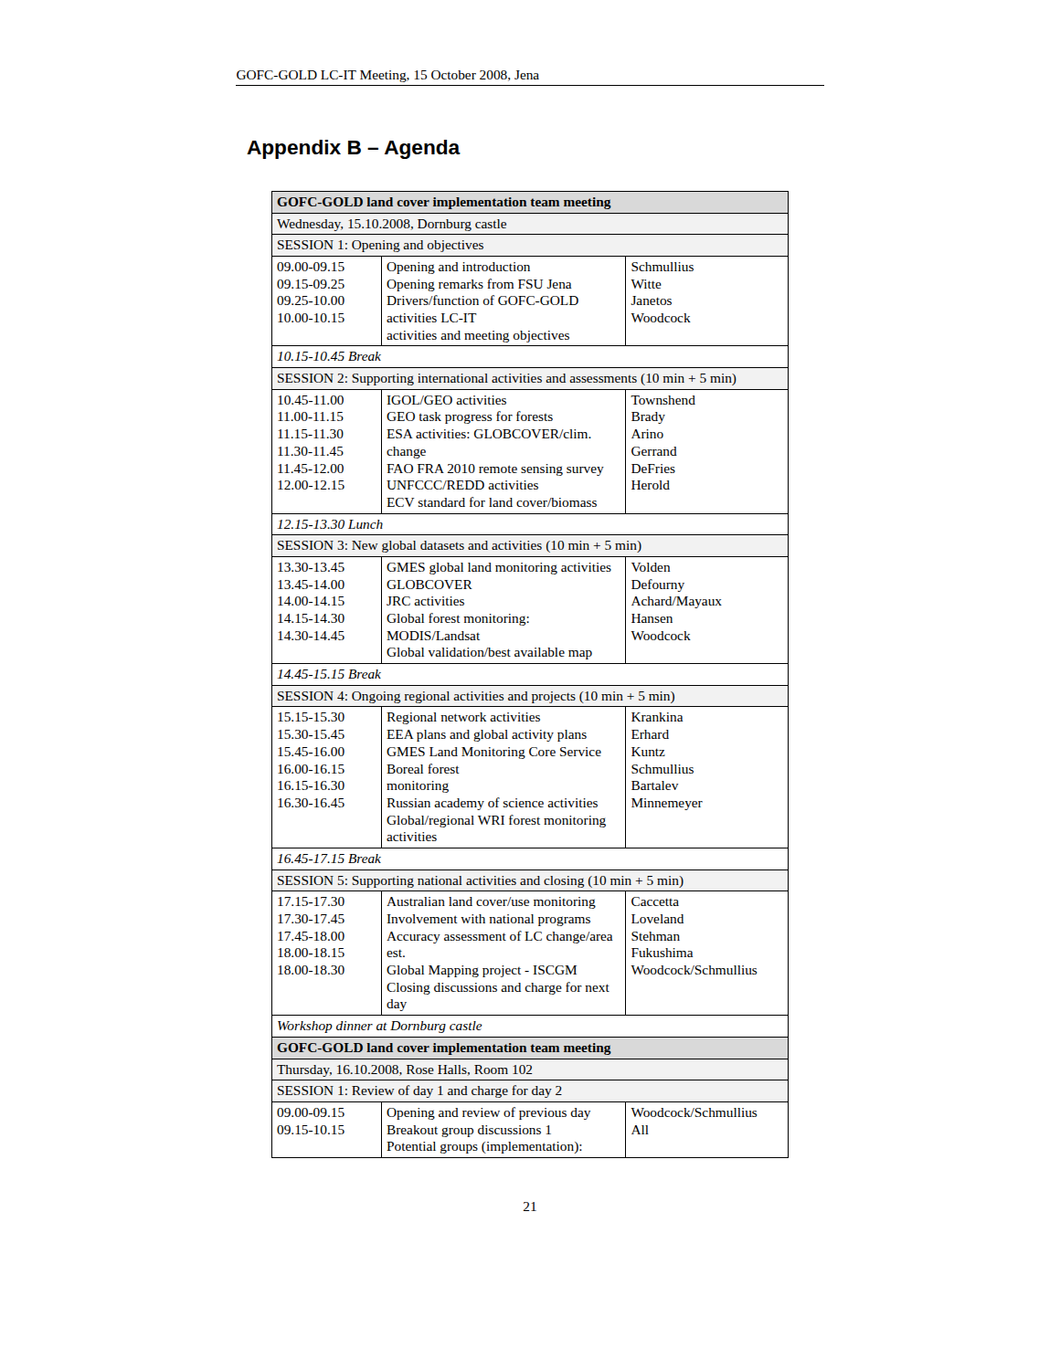GOFC-GOLD LC-IT Meeting, 15 October 2008, Jena
Appendix B – Agenda
| GOFC-GOLD land cover implementation team meeting |
| Wednesday, 15.10.2008, Dornburg castle |
| SESSION 1: Opening and objectives |
| 09.00-09.15 09.15-09.25 09.25-10.00 10.00-10.15 | Opening and introduction Opening remarks from FSU Jena Drivers/function of GOFC-GOLD activities LC-IT activities and meeting objectives | Schmullius Witte Janetos Woodcock |
| 10.15-10.45 Break |
| SESSION 2: Supporting international activities and assessments (10 min + 5 min) |
| 10.45-11.00 11.00-11.15 11.15-11.30 11.30-11.45 11.45-12.00 12.00-12.15 | IGOL/GEO activities GEO task progress for forests ESA activities: GLOBCOVER/clim. change FAO FRA 2010 remote sensing survey UNFCCC/REDD activities ECV standard for land cover/biomass | Townshend Brady Arino Gerrand DeFries Herold |
| 12.15-13.30 Lunch |
| SESSION 3: New global datasets and activities (10 min + 5 min) |
| 13.30-13.45 13.45-14.00 14.00-14.15 14.15-14.30 14.30-14.45 | GMES global land monitoring activities GLOBCOVER JRC activities Global forest monitoring: MODIS/Landsat Global validation/best available map | Volden Defourny Achard/Mayaux Hansen Woodcock |
| 14.45-15.15 Break |
| SESSION 4: Ongoing regional activities and projects (10 min + 5 min) |
| 15.15-15.30 15.30-15.45 15.45-16.00 16.00-16.15 16.15-16.30 16.30-16.45 | Regional network activities EEA plans and global activity plans GMES Land Monitoring Core Service Boreal forest monitoring Russian academy of science activities Global/regional WRI forest monitoring activities | Krankina Erhard Kuntz Schmullius Bartalev Minnemeyer |
| 16.45-17.15 Break |
| SESSION 5: Supporting national activities and closing (10 min + 5 min) |
| 17.15-17.30 17.30-17.45 17.45-18.00 18.00-18.15 18.00-18.30 | Australian land cover/use monitoring Involvement with national programs Accuracy assessment of LC change/area est. Global Mapping project - ISCGM Closing discussions and charge for next day | Caccetta Loveland Stehman Fukushima Woodcock/Schmullius |
| Workshop dinner at Dornburg castle |
| GOFC-GOLD land cover implementation team meeting |
| Thursday, 16.10.2008, Rose Halls, Room 102 |
| SESSION 1: Review of day 1 and charge for day 2 |
| 09.00-09.15 09.15-10.15 | Opening and review of previous day Breakout group discussions 1 Potential groups (implementation): | Woodcock/Schmullius All |
21